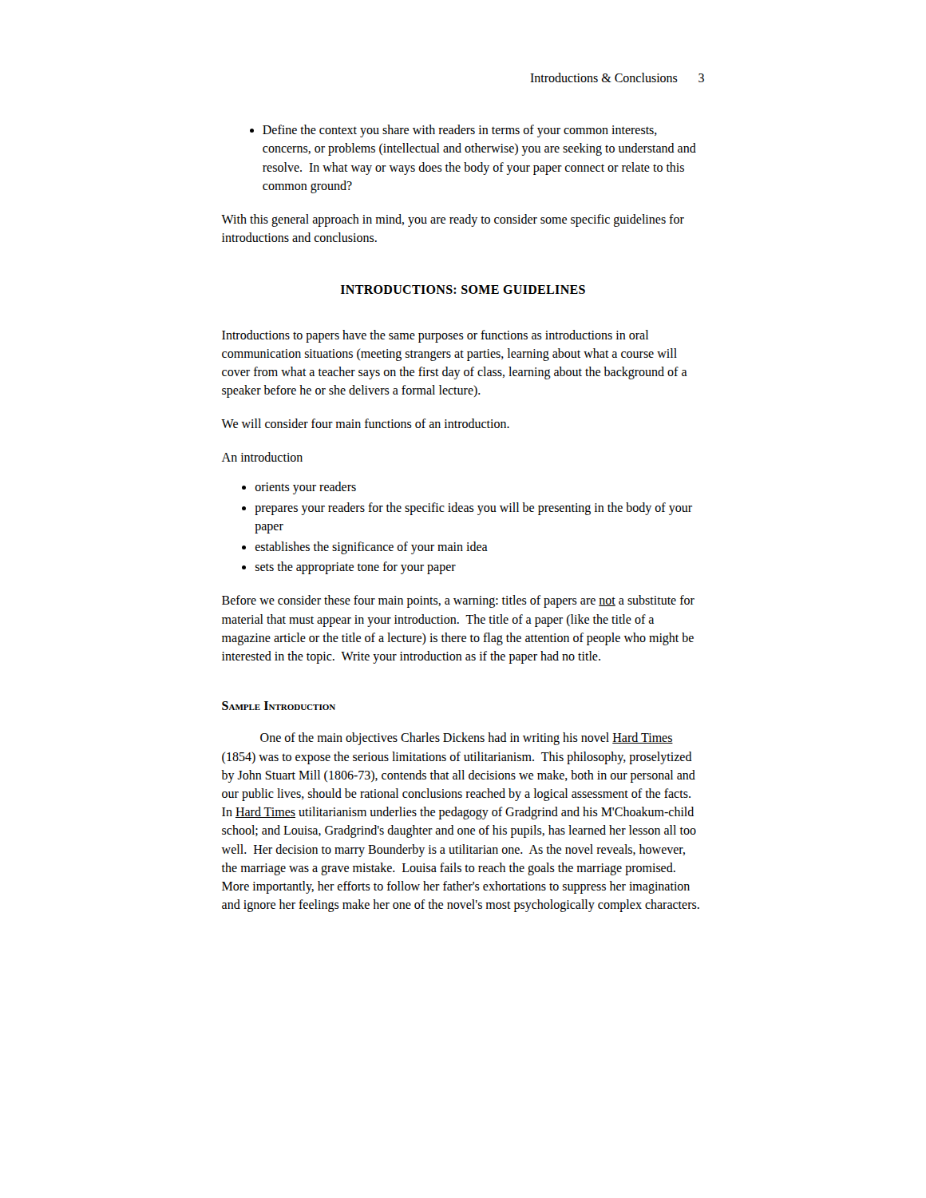Introductions & Conclusions3
Define the context you share with readers in terms of your common interests, concerns, or problems (intellectual and otherwise) you are seeking to understand and resolve. In what way or ways does the body of your paper connect or relate to this common ground?
With this general approach in mind, you are ready to consider some specific guidelines for introductions and conclusions.
INTRODUCTIONS: SOME GUIDELINES
Introductions to papers have the same purposes or functions as introductions in oral communication situations (meeting strangers at parties, learning about what a course will cover from what a teacher says on the first day of class, learning about the background of a speaker before he or she delivers a formal lecture).
We will consider four main functions of an introduction.
An introduction
orients your readers
prepares your readers for the specific ideas you will be presenting in the body of your paper
establishes the significance of your main idea
sets the appropriate tone for your paper
Before we consider these four main points, a warning: titles of papers are not a substitute for material that must appear in your introduction. The title of a paper (like the title of a magazine article or the title of a lecture) is there to flag the attention of people who might be interested in the topic. Write your introduction as if the paper had no title.
Sample Introduction
One of the main objectives Charles Dickens had in writing his novel Hard Times (1854) was to expose the serious limitations of utilitarianism. This philosophy, proselytized by John Stuart Mill (1806-73), contends that all decisions we make, both in our personal and our public lives, should be rational conclusions reached by a logical assessment of the facts. In Hard Times utilitarianism underlies the pedagogy of Gradgrind and his M'Choakum-child school; and Louisa, Gradgrind's daughter and one of his pupils, has learned her lesson all too well. Her decision to marry Bounderby is a utilitarian one. As the novel reveals, however, the marriage was a grave mistake. Louisa fails to reach the goals the marriage promised. More importantly, her efforts to follow her father's exhortations to suppress her imagination and ignore her feelings make her one of the novel's most psychologically complex characters.